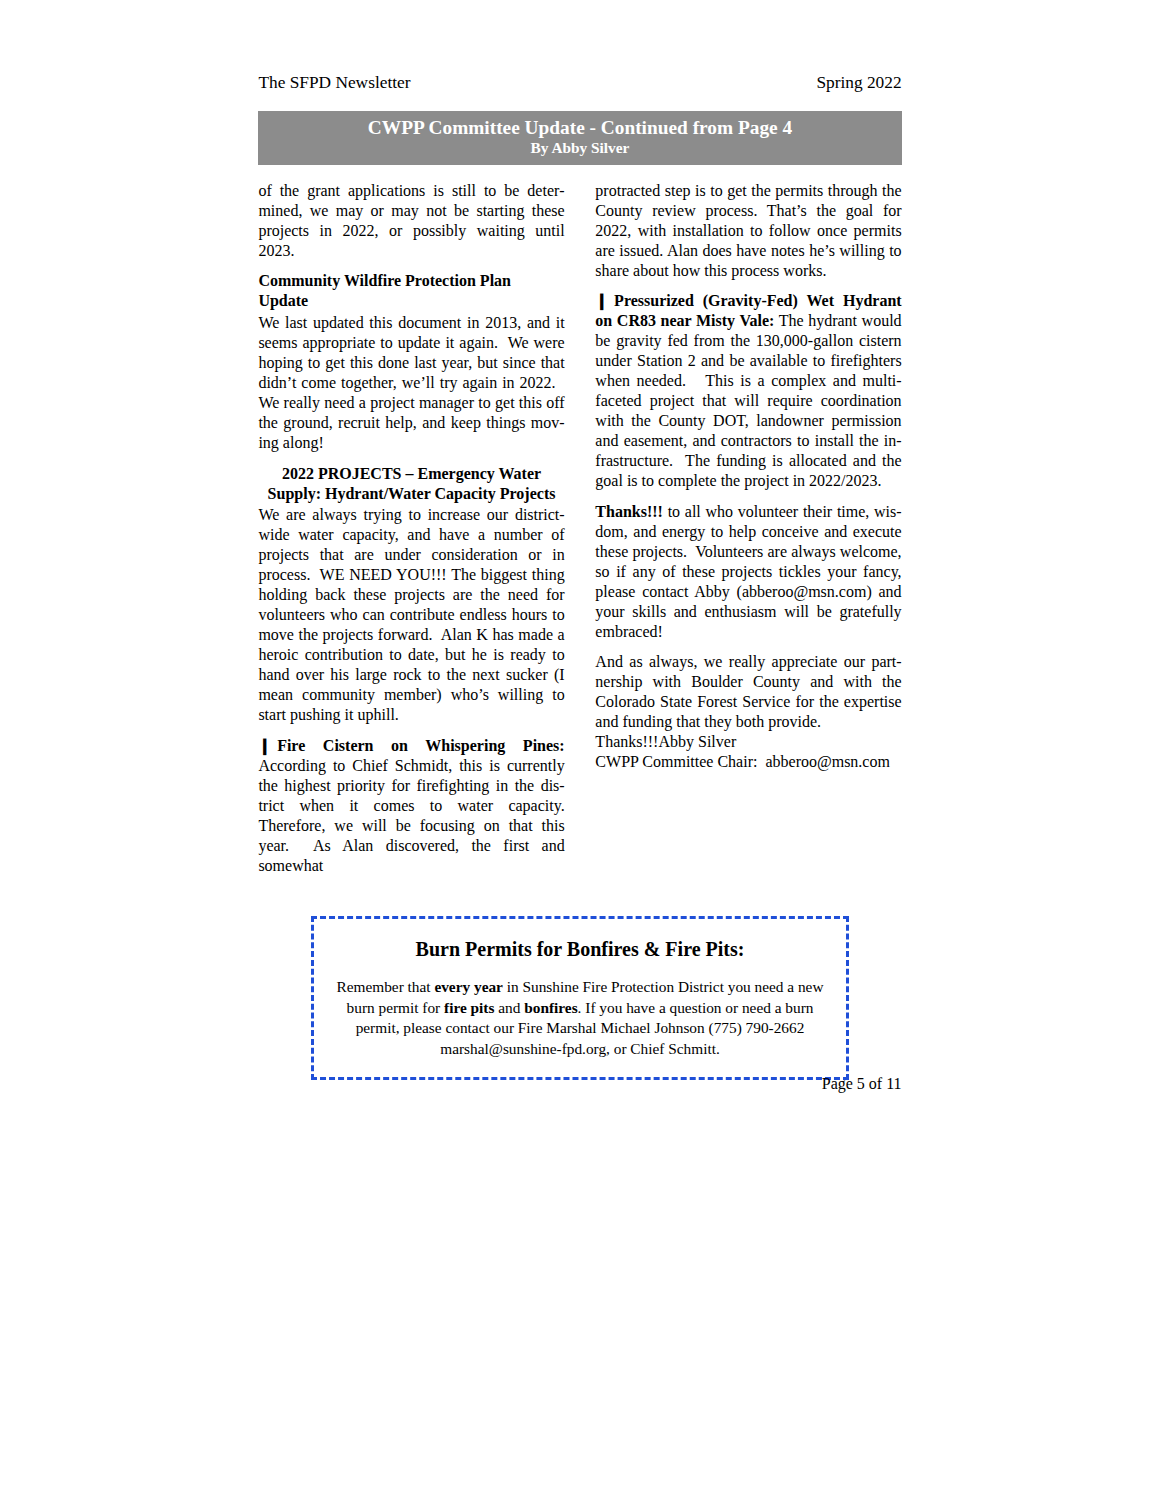The SFPD Newsletter Spring 2022
CWPP Committee Update - Continued from Page 4
By Abby Silver
of the grant applications is still to be determined, we may or may not be starting these projects in 2022, or possibly waiting until 2023.
Community Wildfire Protection Plan Update
We last updated this document in 2013, and it seems appropriate to update it again. We were hoping to get this done last year, but since that didn’t come together, we’ll try again in 2022. We really need a project manager to get this off the ground, recruit help, and keep things moving along!
2022 PROJECTS – Emergency Water Supply: Hydrant/Water Capacity Projects
We are always trying to increase our district-wide water capacity, and have a number of projects that are under consideration or in process. WE NEED YOU!!! The biggest thing holding back these projects are the need for volunteers who can contribute endless hours to move the projects forward. Alan K has made a heroic contribution to date, but he is ready to hand over his large rock to the next sucker (I mean community member) who’s willing to start pushing it uphill.
Fire Cistern on Whispering Pines: According to Chief Schmidt, this is currently the highest priority for firefighting in the district when it comes to water capacity. Therefore, we will be focusing on that this year. As Alan discovered, the first and somewhat
protracted step is to get the permits through the County review process. That’s the goal for 2022, with installation to follow once permits are issued. Alan does have notes he’s willing to share about how this process works.
Pressurized (Gravity-Fed) Wet Hydrant on CR83 near Misty Vale: The hydrant would be gravity fed from the 130,000-gallon cistern under Station 2 and be available to firefighters when needed. This is a complex and multi-faceted project that will require coordination with the County DOT, landowner permission and easement, and contractors to install the infrastructure. The funding is allocated and the goal is to complete the project in 2022/2023.
Thanks!!! to all who volunteer their time, wisdom, and energy to help conceive and execute these projects. Volunteers are always welcome, so if any of these projects tickles your fancy, please contact Abby (abberoo@msn.com) and your skills and enthusiasm will be gratefully embraced!
And as always, we really appreciate our partnership with Boulder County and with the Colorado State Forest Service for the expertise and funding that they both provide.
Thanks!!!Abby Silver
CWPP Committee Chair: abberoo@msn.com
Burn Permits for Bonfires & Fire Pits:
Remember that every year in Sunshine Fire Protection District you need a new burn permit for fire pits and bonfires. If you have a question or need a burn permit, please contact our Fire Marshal Michael Johnson (775) 790-2662
marshal@sunshine-fpd.org, or Chief Schmitt.
Page 5 of 11